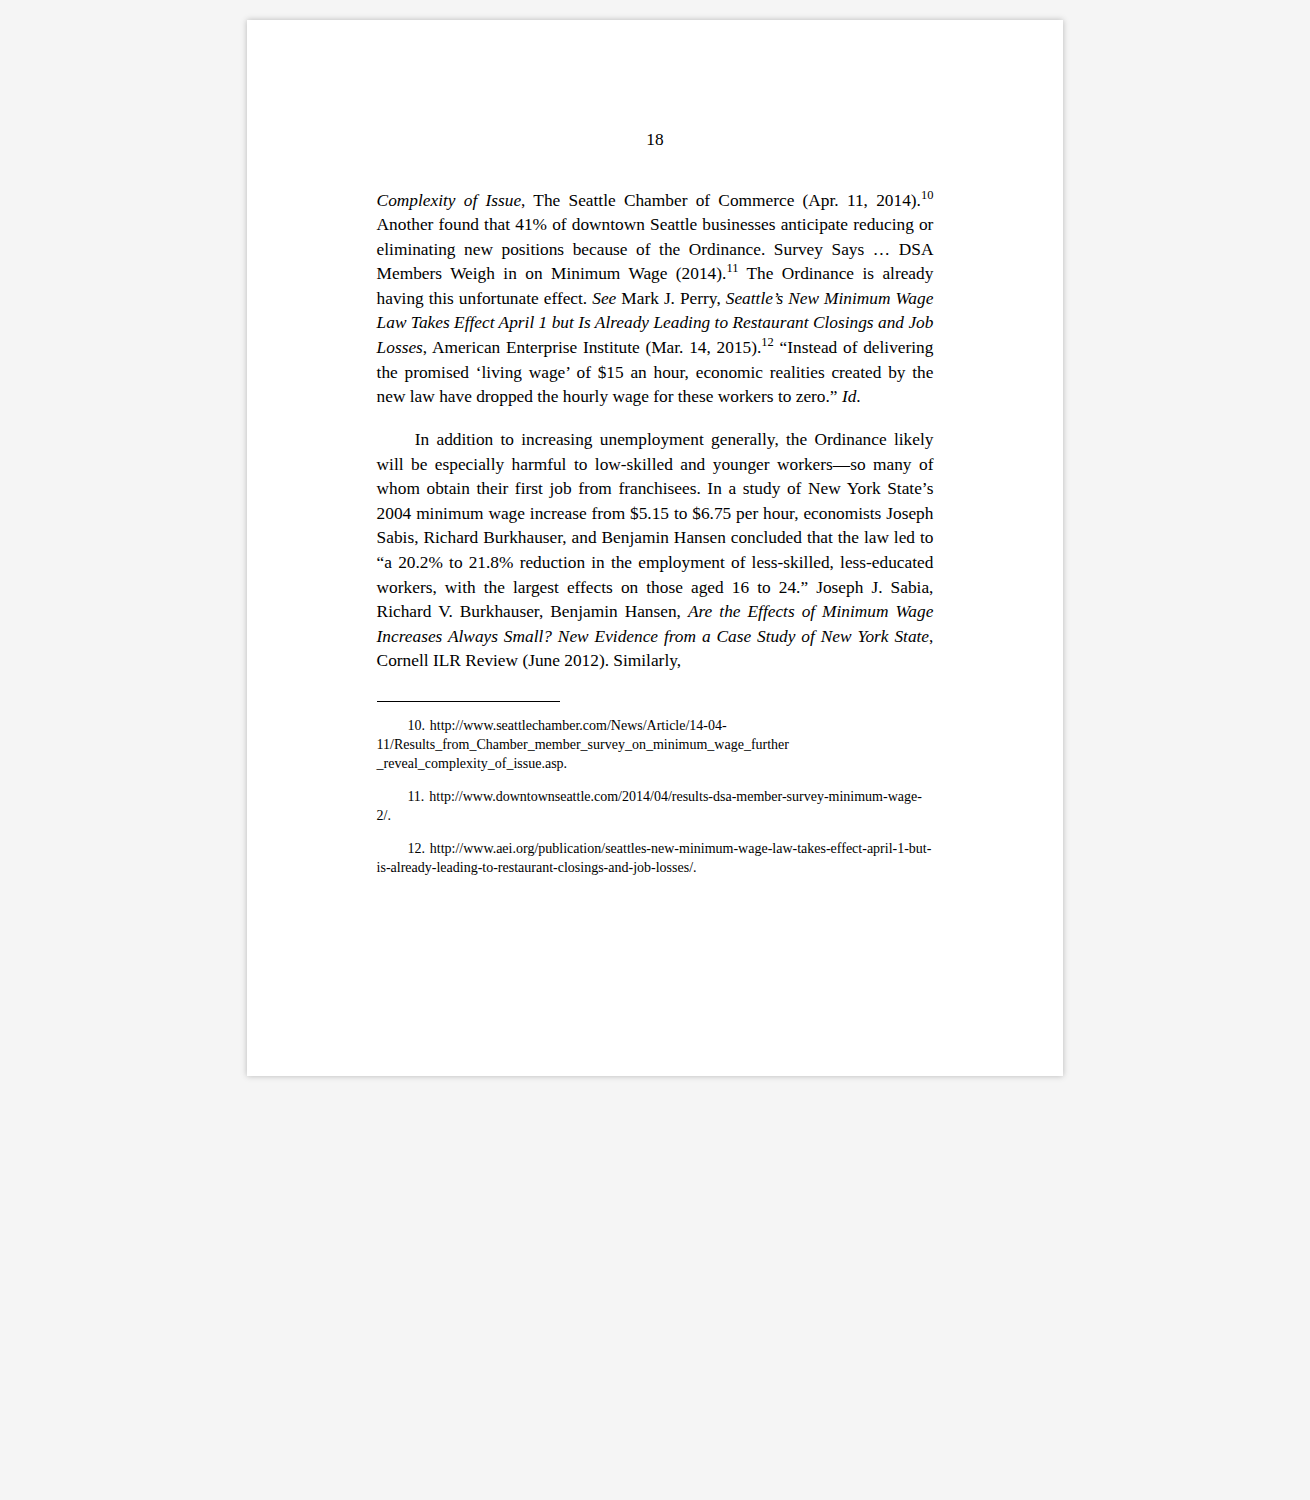18
Complexity of Issue, The Seattle Chamber of Commerce (Apr. 11, 2014).10 Another found that 41% of downtown Seattle businesses anticipate reducing or eliminating new positions because of the Ordinance. Survey Says … DSA Members Weigh in on Minimum Wage (2014).11 The Ordinance is already having this unfortunate effect. See Mark J. Perry, Seattle’s New Minimum Wage Law Takes Effect April 1 but Is Already Leading to Restaurant Closings and Job Losses, American Enterprise Institute (Mar. 14, 2015).12 “Instead of delivering the promised ‘living wage’ of $15 an hour, economic realities created by the new law have dropped the hourly wage for these workers to zero.” Id.
In addition to increasing unemployment generally, the Ordinance likely will be especially harmful to low-skilled and younger workers—so many of whom obtain their first job from franchisees. In a study of New York State’s 2004 minimum wage increase from $5.15 to $6.75 per hour, economists Joseph Sabis, Richard Burkhauser, and Benjamin Hansen concluded that the law led to “a 20.2% to 21.8% reduction in the employment of less-skilled, less-educated workers, with the largest effects on those aged 16 to 24.” Joseph J. Sabia, Richard V. Burkhauser, Benjamin Hansen, Are the Effects of Minimum Wage Increases Always Small? New Evidence from a Case Study of New York State, Cornell ILR Review (June 2012). Similarly,
10. http://www.seattlechamber.com/News/Article/14-04-11/Results_from_Chamber_member_survey_on_minimum_wage_further _reveal_complexity_of_issue.asp.
11. http://www.downtownseattle.com/2014/04/results-dsa-member-survey-minimum-wage-2/.
12. http://www.aei.org/publication/seattles-new-minimum-wage-law-takes-effect-april-1-but-is-already-leading-to-restaurant-closings-and-job-losses/.